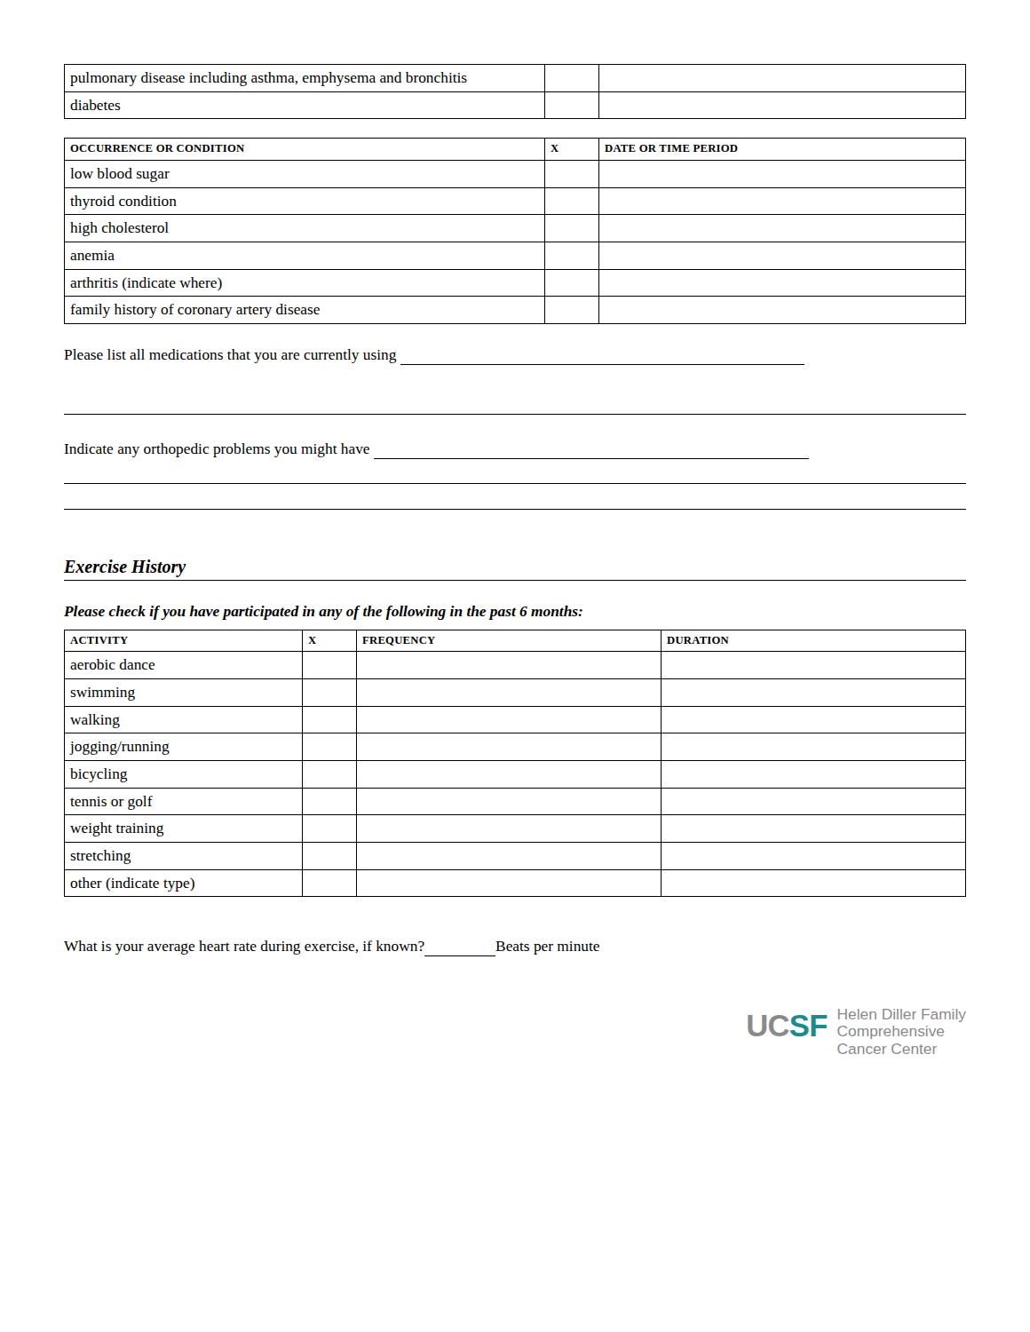| pulmonary disease including asthma, emphysema and bronchitis | | |
| diabetes | | |
| Occurrence or Condition | X | Date or Time Period |
| --- | --- | --- |
| low blood sugar | | |
| thyroid condition | | |
| high cholesterol | | |
| anemia | | |
| arthritis (indicate where) | | |
| family history of coronary artery disease | | |
Please list all medications that you are currently using
Indicate any orthopedic problems you might have
Exercise History
Please check if you have participated in any of the following in the past 6 months:
| Activity | X | Frequency | Duration |
| --- | --- | --- | --- |
| aerobic dance | | | |
| swimming | | | |
| walking | | | |
| jogging/running | | | |
| bicycling | | | |
| tennis or golf | | | |
| weight training | | | |
| stretching | | | |
| other (indicate type) | | | |
What is your average heart rate during exercise, if known? Beats per minute
UCSF Helen Diller Family Comprehensive Cancer Center